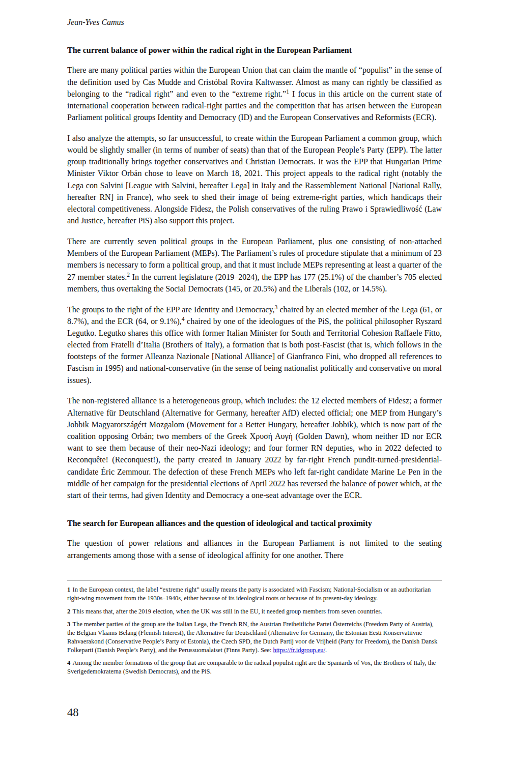Jean-Yves Camus
The current balance of power within the radical right in the European Parliament
There are many political parties within the European Union that can claim the mantle of “populist” in the sense of the definition used by Cas Mudde and Cristóbal Rovira Kaltwasser. Almost as many can rightly be classified as belonging to the “radical right” and even to the “extreme right.”1 I focus in this article on the current state of international cooperation between radical-right parties and the competition that has arisen between the European Parliament political groups Identity and Democracy (ID) and the European Conservatives and Reformists (ECR).
I also analyze the attempts, so far unsuccessful, to create within the European Parliament a common group, which would be slightly smaller (in terms of number of seats) than that of the European People’s Party (EPP). The latter group traditionally brings together conservatives and Christian Democrats. It was the EPP that Hungarian Prime Minister Viktor Orbán chose to leave on March 18, 2021. This project appeals to the radical right (notably the Lega con Salvini [League with Salvini, hereafter Lega] in Italy and the Rassemblement National [National Rally, hereafter RN] in France), who seek to shed their image of being extreme-right parties, which handicaps their electoral competitiveness. Alongside Fidesz, the Polish conservatives of the ruling Prawo i Sprawiedliwość (Law and Justice, hereafter PiS) also support this project.
There are currently seven political groups in the European Parliament, plus one consisting of non-attached Members of the European Parliament (MEPs). The Parliament’s rules of procedure stipulate that a minimum of 23 members is necessary to form a political group, and that it must include MEPs representing at least a quarter of the 27 member states.2 In the current legislature (2019–2024), the EPP has 177 (25.1%) of the chamber’s 705 elected members, thus overtaking the Social Democrats (145, or 20.5%) and the Liberals (102, or 14.5%).
The groups to the right of the EPP are Identity and Democracy,3 chaired by an elected member of the Lega (61, or 8.7%), and the ECR (64, or 9.1%),4 chaired by one of the ideologues of the PiS, the political philosopher Ryszard Legutko. Legutko shares this office with former Italian Minister for South and Territorial Cohesion Raffaele Fitto, elected from Fratelli d’Italia (Brothers of Italy), a formation that is both post-Fascist (that is, which follows in the footsteps of the former Alleanza Nazionale [National Alliance] of Gianfranco Fini, who dropped all references to Fascism in 1995) and national-conservative (in the sense of being nationalist politically and conservative on moral issues).
The non-registered alliance is a heterogeneous group, which includes: the 12 elected members of Fidesz; a former Alternative für Deutschland (Alternative for Germany, hereafter AfD) elected official; one MEP from Hungary’s Jobbik Magyarországért Mozgalom (Movement for a Better Hungary, hereafter Jobbik), which is now part of the coalition opposing Orbán; two members of the Greek Χρυσή Αυγή (Golden Dawn), whom neither ID nor ECR want to see them because of their neo-Nazi ideology; and four former RN deputies, who in 2022 defected to Reconquête! (Reconquest!), the party created in January 2022 by far-right French pundit-turned-presidential-candidate Éric Zemmour. The defection of these French MEPs who left far-right candidate Marine Le Pen in the middle of her campaign for the presidential elections of April 2022 has reversed the balance of power which, at the start of their terms, had given Identity and Democracy a one-seat advantage over the ECR.
The search for European alliances and the question of ideological and tactical proximity
The question of power relations and alliances in the European Parliament is not limited to the seating arrangements among those with a sense of ideological affinity for one another. There
1 In the European context, the label “extreme right” usually means the party is associated with Fascism; National-Socialism or an authoritarian right-wing movement from the 1930s–1940s, either because of its ideological roots or because of its present-day ideology.
2 This means that, after the 2019 election, when the UK was still in the EU, it needed group members from seven countries.
3 The member parties of the group are the Italian Lega, the French RN, the Austrian Freiheitliche Partei Österreichs (Freedom Party of Austria), the Belgian Vlaams Belang (Flemish Interest), the Alternative für Deutschland (Alternative for Germany, the Estonian Eesti Konservatiivne Rahvaerakond (Conservative People’s Party of Estonia), the Czech SPD, the Dutch Partij voor de Vrijheid (Party for Freedom), the Danish Dansk Folkeparti (Danish People’s Party), and the Perussuomalaiset (Finns Party). See: https://fr.idgroup.eu/.
4 Among the member formations of the group that are comparable to the radical populist right are the Spaniards of Vox, the Brothers of Italy, the Sverigedemokraterna (Swedish Democrats), and the PiS.
48